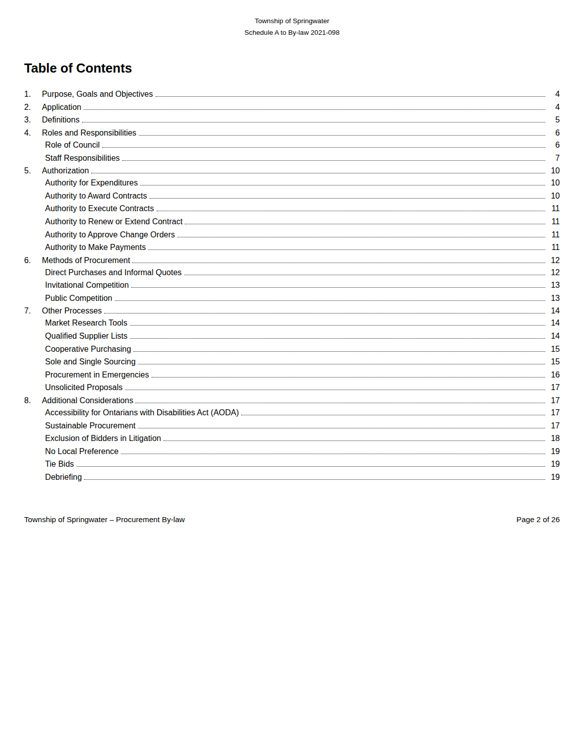Township of Springwater
Schedule A to By-law 2021-098
Table of Contents
1. Purpose, Goals and Objectives 4
2. Application 4
3. Definitions 5
4. Roles and Responsibilities 6
Role of Council 6
Staff Responsibilities 7
5. Authorization 10
Authority for Expenditures 10
Authority to Award Contracts 10
Authority to Execute Contracts 11
Authority to Renew or Extend Contract 11
Authority to Approve Change Orders 11
Authority to Make Payments 11
6. Methods of Procurement 12
Direct Purchases and Informal Quotes 12
Invitational Competition 13
Public Competition 13
7. Other Processes 14
Market Research Tools 14
Qualified Supplier Lists 14
Cooperative Purchasing 15
Sole and Single Sourcing 15
Procurement in Emergencies 16
Unsolicited Proposals 17
8. Additional Considerations 17
Accessibility for Ontarians with Disabilities Act (AODA) 17
Sustainable Procurement 17
Exclusion of Bidders in Litigation 18
No Local Preference 19
Tie Bids 19
Debriefing 19
Township of Springwater – Procurement By-law Page 2 of 26